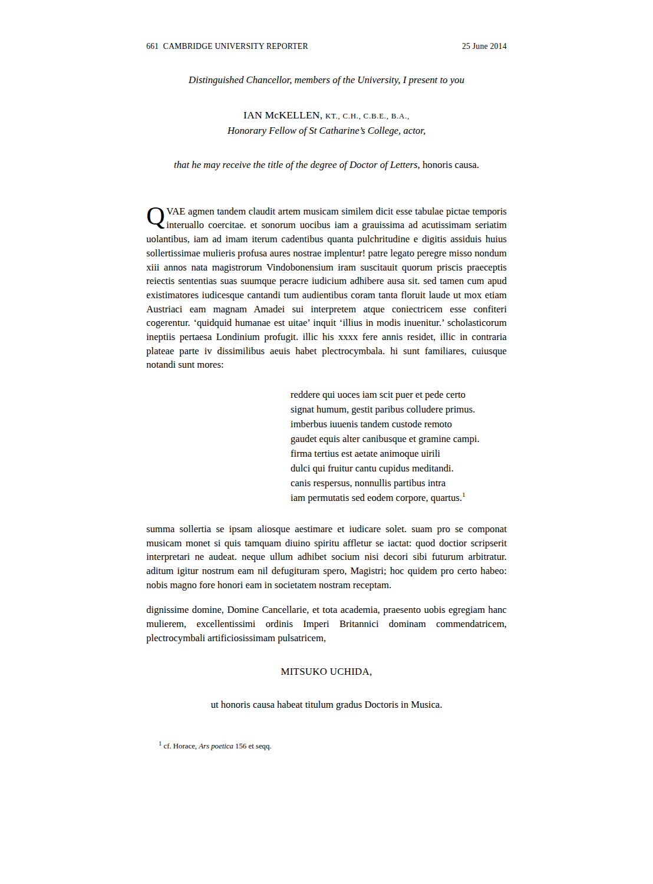661 Cambridge University Reporter
25 June 2014
Distinguished Chancellor, members of the University, I present to you
IAN McKELLEN, KT., C.H., C.B.E., B.A.,
Honorary Fellow of St Catharine’s College, actor,
that he may receive the title of the degree of Doctor of Letters, honoris causa.
QVAE agmen tandem claudit artem musicam similem dicit esse tabulae pictae temporis interuallo coercitae. et sonorum uocibus iam a grauissima ad acutissimam seriatim uolantibus, iam ad imam iterum cadentibus quanta pulchritudine e digitis assiduis huius sollertissimae mulieris profusa aures nostrae implentur! patre legato peregre misso nondum xiii annos nata magistrorum Vindobonensium iram suscitauit quorum priscis praeceptis reiectis sententias suas suumque peracre iudicium adhibere ausa sit. sed tamen cum apud existimatores iudicesque cantandi tum audientibus coram tanta floruit laude ut mox etiam Austriaci eam magnam Amadei sui interpretem atque coniectricem esse confiteri cogerentur. ‘quidquid humanae est uitae’ inquit ‘illius in modis inuenitur.’ scholasticorum ineptiis pertaesa Londinium profugit. illic his xxxx fere annis residet, illic in contraria plateae parte iv dissimilibus aeuis habet plectrocymbala. hi sunt familiares, cuiusque notandi sunt mores:
reddere qui uoces iam scit puer et pede certo
signat humum, gestit paribus colludere primus.
imberbus iuuenis tandem custode remoto
gaudet equis alter canibusque et gramine campi.
firma tertius est aetate animoque uirili
dulci qui fruitur cantu cupidus meditandi.
canis respersus, nonnullis partibus intra
iam permutatis sed eodem corpore, quartus.1
summa sollertia se ipsam aliosque aestimare et iudicare solet. suam pro se componat musicam monet si quis tamquam diuino spiritu affletur se iactat: quod doctior scripserit interpretari ne audeat. neque ullum adhibet socium nisi decori sibi futurum arbitratur. aditum igitur nostrum eam nil defugituram spero, Magistri; hoc quidem pro certo habeo: nobis magno fore honori eam in societatem nostram receptam.
dignissime domine, Domine Cancellarie, et tota academia, praesento uobis egregiam hanc mulierem, excellentissimi ordinis Imperi Britannici dominam commendatricem, plectrocymbali artificiosissimam pulsatricem,
MITSUKO UCHIDA,
ut honoris causa habeat titulum gradus Doctoris in Musica.
1 cf. Horace, Ars poetica 156 et seqq.